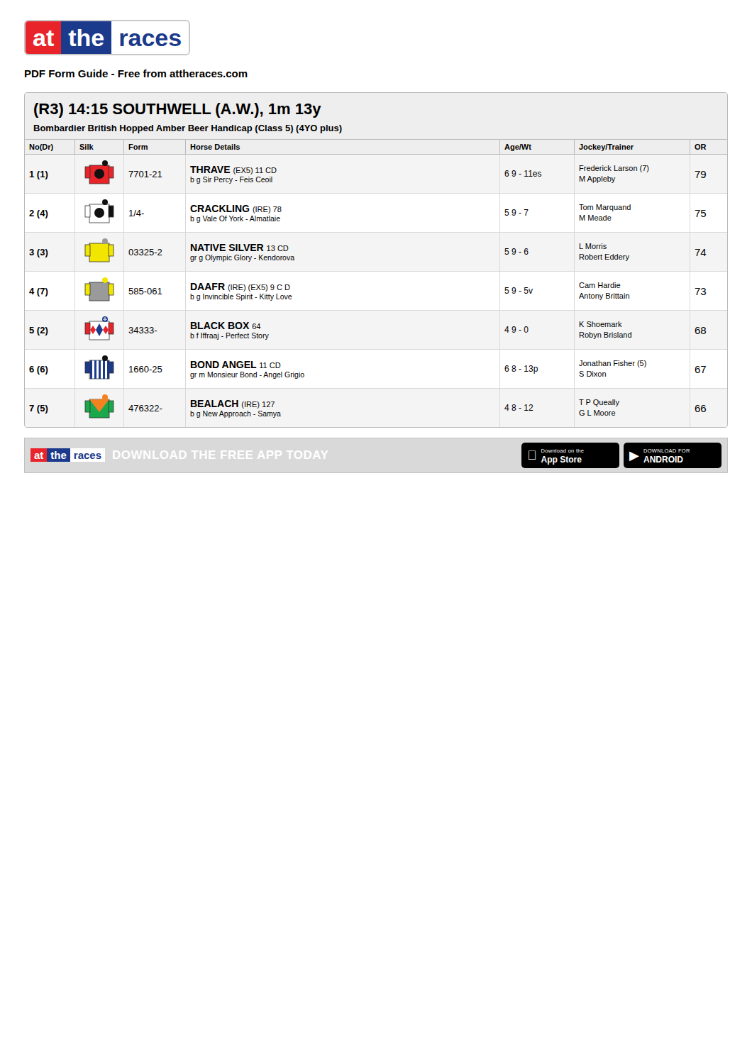| at | the | races |
PDF Form Guide - Free from attheraces.com
(R3) 14:15 SOUTHWELL (A.W.), 1m 13y
Bombardier British Hopped Amber Beer Handicap (Class 5) (4YO plus)
| No(Dr) | Silk | Form | Horse Details | Age/Wt | Jockey/Trainer | OR |
| --- | --- | --- | --- | --- | --- | --- |
| 1 (1) | | 7701-21 | THRAVE (EX5) 11 CD b g Sir Percy - Feis Ceoil | 6 9 - 11es | Frederick Larson (7) M Appleby | 79 |
| 2 (4) | | 1/4- | CRACKLING (IRE) 78 b g Vale Of York - Almatlaie | 5 9 - 7 | Tom Marquand M Meade | 75 |
| 3 (3) | | 03325-2 | NATIVE SILVER 13 CD gr g Olympic Glory - Kendorova | 5 9 - 6 | L Morris Robert Eddery | 74 |
| 4 (7) | | 585-061 | DAAFR (IRE) (EX5) 9 C D b g Invincible Spirit - Kitty Love | 5 9 - 5v | Cam Hardie Antony Brittain | 73 |
| 5 (2) | | 34333- | BLACK BOX 64 b f Iffraaj - Perfect Story | 4 9 - 0 | K Shoemark Robyn Brisland | 68 |
| 6 (6) | | 1660-25 | BOND ANGEL 11 CD gr m Monsieur Bond - Angel Grigio | 6 8 - 13p | Jonathan Fisher (5) S Dixon | 67 |
| 7 (5) | | 476322- | BEALACH (IRE) 127 b g New Approach - Samya | 4 8 - 12 | T P Queally G L Moore | 66 |
| at | the | races |
DOWNLOAD THE FREE APP TODAY
 Download on the
App Store
▶ DOWNLOAD FOR
ANDROID